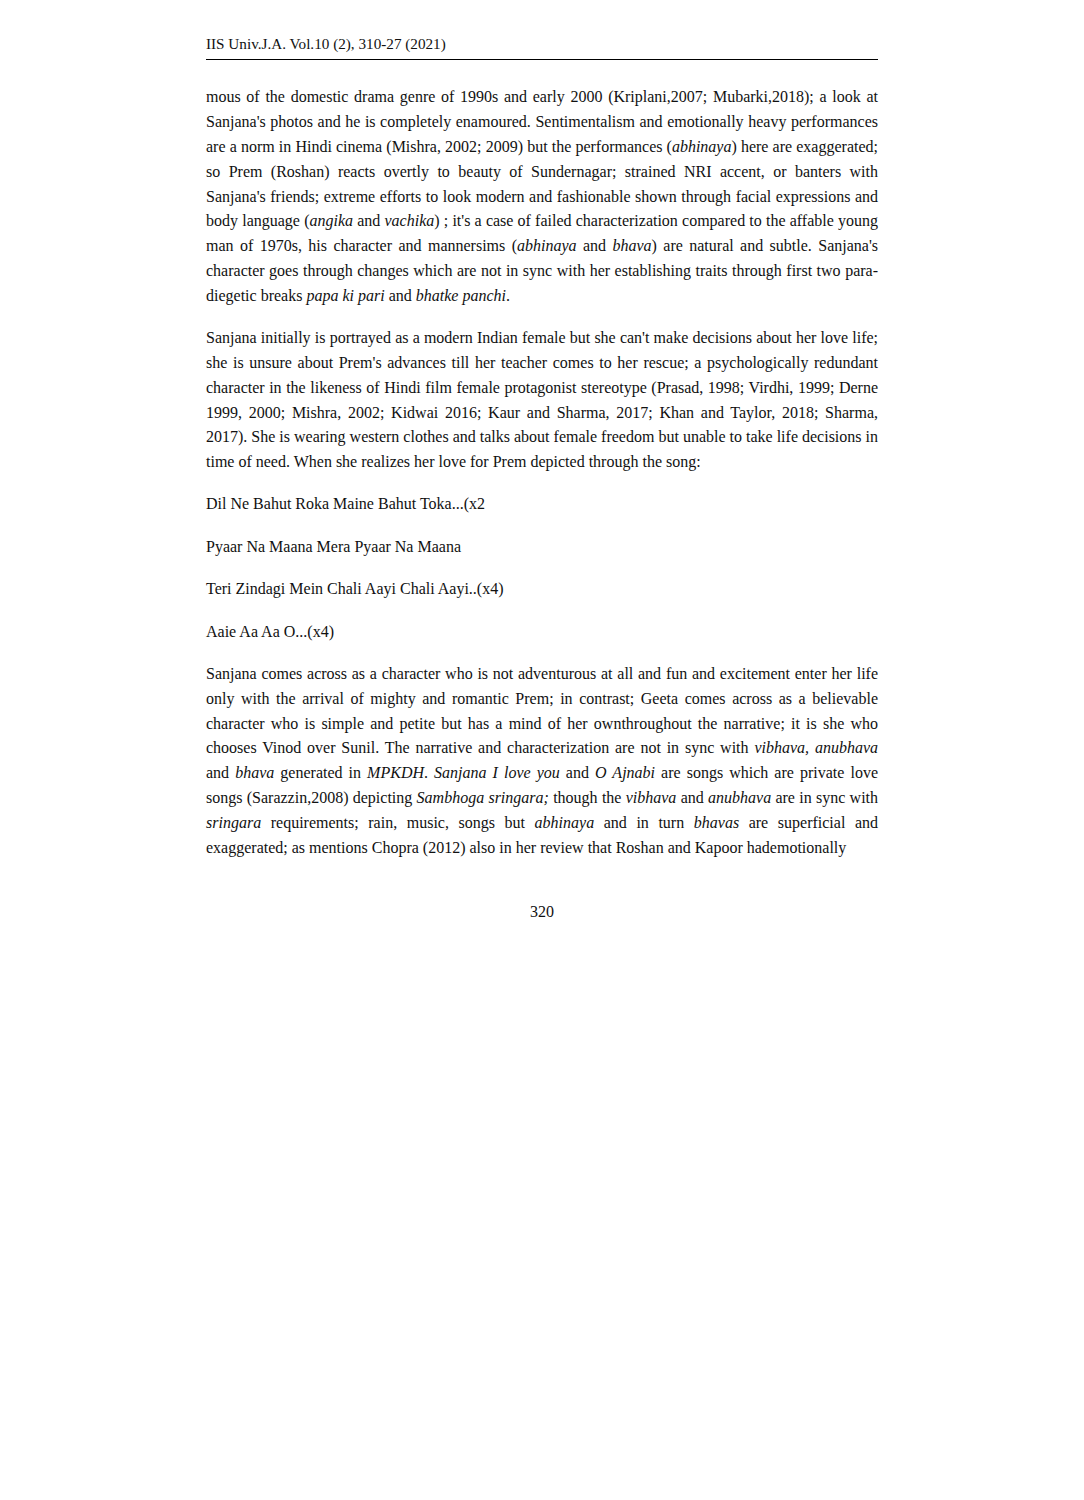IIS Univ.J.A. Vol.10 (2), 310-27 (2021)
mous of the domestic drama genre of 1990s and early 2000 (Kriplani,2007; Mubarki,2018); a look at Sanjana's photos and he is completely enamoured. Sentimentalism and emotionally heavy performances are a norm in Hindi cinema (Mishra, 2002; 2009) but the performances (abhinaya) here are exaggerated; so Prem (Roshan) reacts overtly to beauty of Sundernagar; strained NRI accent, or banters with Sanjana's friends; extreme efforts to look modern and fashionable shown through facial expressions and body language (angika and vachika) ; it's a case of failed characterization compared to the affable young man of 1970s, his character and mannersims (abhinaya and bhava) are natural and subtle. Sanjana's character goes through changes which are not in sync with her establishing traits through first two para-diegetic breaks papa ki pari and bhatke panchi.
Sanjana initially is portrayed as a modern Indian female but she can't make decisions about her love life; she is unsure about Prem's advances till her teacher comes to her rescue; a psychologically redundant character in the likeness of Hindi film female protagonist stereotype (Prasad, 1998; Virdhi, 1999; Derne 1999, 2000; Mishra, 2002; Kidwai 2016; Kaur and Sharma, 2017; Khan and Taylor, 2018; Sharma, 2017). She is wearing western clothes and talks about female freedom but unable to take life decisions in time of need. When she realizes her love for Prem depicted through the song:
Dil Ne Bahut Roka Maine Bahut Toka...(x2
Pyaar Na Maana Mera Pyaar Na Maana
Teri Zindagi Mein Chali Aayi Chali Aayi..(x4)
Aaie Aa Aa O...(x4)
Sanjana comes across as a character who is not adventurous at all and fun and excitement enter her life only with the arrival of mighty and romantic Prem; in contrast; Geeta comes across as a believable character who is simple and petite but has a mind of her ownthroughout the narrative; it is she who chooses Vinod over Sunil. The narrative and characterization are not in sync with vibhava, anubhava and bhava generated in MPKDH. Sanjana I love you and O Ajnabi are songs which are private love songs (Sarazzin,2008) depicting Sambhoga sringara; though the vibhava and anubhava are in sync with sringara requirements; rain, music, songs but abhinaya and in turn bhavas are superficial and exaggerated; as mentions Chopra (2012) also in her review that Roshan and Kapoor hademotionally
320